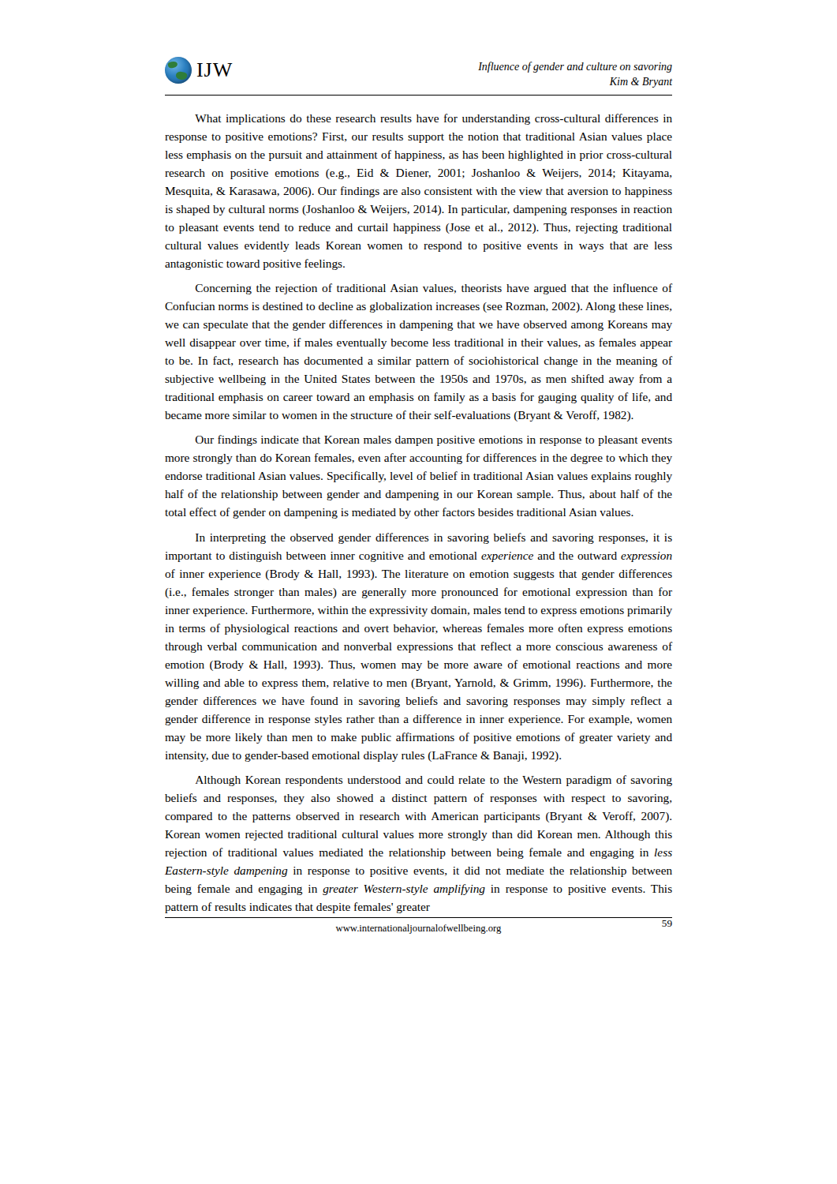IJW
Influence of gender and culture on savoring
Kim & Bryant
What implications do these research results have for understanding cross-cultural differences in response to positive emotions? First, our results support the notion that traditional Asian values place less emphasis on the pursuit and attainment of happiness, as has been highlighted in prior cross-cultural research on positive emotions (e.g., Eid & Diener, 2001; Joshanloo & Weijers, 2014; Kitayama, Mesquita, & Karasawa, 2006). Our findings are also consistent with the view that aversion to happiness is shaped by cultural norms (Joshanloo & Weijers, 2014). In particular, dampening responses in reaction to pleasant events tend to reduce and curtail happiness (Jose et al., 2012). Thus, rejecting traditional cultural values evidently leads Korean women to respond to positive events in ways that are less antagonistic toward positive feelings.
Concerning the rejection of traditional Asian values, theorists have argued that the influence of Confucian norms is destined to decline as globalization increases (see Rozman, 2002). Along these lines, we can speculate that the gender differences in dampening that we have observed among Koreans may well disappear over time, if males eventually become less traditional in their values, as females appear to be. In fact, research has documented a similar pattern of sociohistorical change in the meaning of subjective wellbeing in the United States between the 1950s and 1970s, as men shifted away from a traditional emphasis on career toward an emphasis on family as a basis for gauging quality of life, and became more similar to women in the structure of their self-evaluations (Bryant & Veroff, 1982).
Our findings indicate that Korean males dampen positive emotions in response to pleasant events more strongly than do Korean females, even after accounting for differences in the degree to which they endorse traditional Asian values. Specifically, level of belief in traditional Asian values explains roughly half of the relationship between gender and dampening in our Korean sample. Thus, about half of the total effect of gender on dampening is mediated by other factors besides traditional Asian values.
In interpreting the observed gender differences in savoring beliefs and savoring responses, it is important to distinguish between inner cognitive and emotional experience and the outward expression of inner experience (Brody & Hall, 1993). The literature on emotion suggests that gender differences (i.e., females stronger than males) are generally more pronounced for emotional expression than for inner experience. Furthermore, within the expressivity domain, males tend to express emotions primarily in terms of physiological reactions and overt behavior, whereas females more often express emotions through verbal communication and nonverbal expressions that reflect a more conscious awareness of emotion (Brody & Hall, 1993). Thus, women may be more aware of emotional reactions and more willing and able to express them, relative to men (Bryant, Yarnold, & Grimm, 1996). Furthermore, the gender differences we have found in savoring beliefs and savoring responses may simply reflect a gender difference in response styles rather than a difference in inner experience. For example, women may be more likely than men to make public affirmations of positive emotions of greater variety and intensity, due to gender-based emotional display rules (LaFrance & Banaji, 1992).
Although Korean respondents understood and could relate to the Western paradigm of savoring beliefs and responses, they also showed a distinct pattern of responses with respect to savoring, compared to the patterns observed in research with American participants (Bryant & Veroff, 2007). Korean women rejected traditional cultural values more strongly than did Korean men. Although this rejection of traditional values mediated the relationship between being female and engaging in less Eastern-style dampening in response to positive events, it did not mediate the relationship between being female and engaging in greater Western-style amplifying in response to positive events. This pattern of results indicates that despite females' greater
www.internationaljournalofwellbeing.org
59